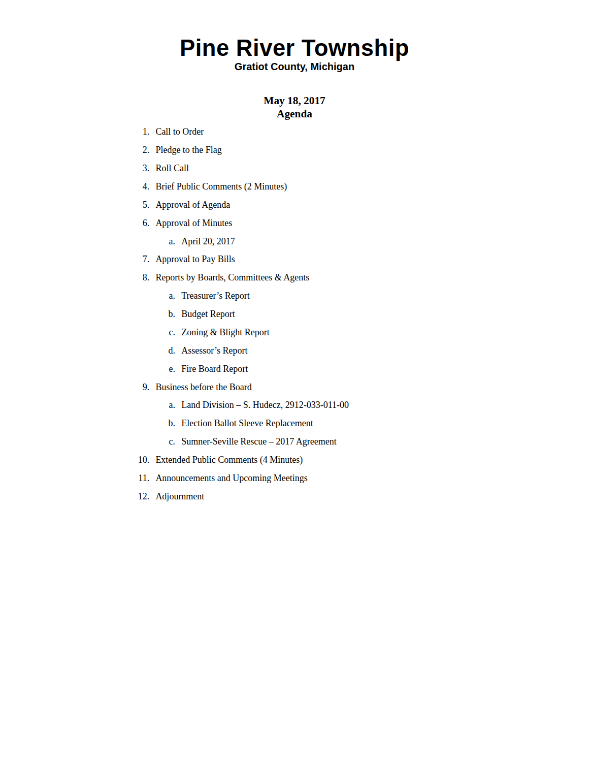Pine River Township
Gratiot County, Michigan
May 18, 2017
Agenda
Call to Order
Pledge to the Flag
Roll Call
Brief Public Comments (2 Minutes)
Approval of Agenda
Approval of Minutes
April 20, 2017
Approval to Pay Bills
Reports by Boards, Committees & Agents
Treasurer’s Report
Budget Report
Zoning & Blight Report
Assessor’s Report
Fire Board Report
Business before the Board
Land Division – S. Hudecz, 2912-033-011-00
Election Ballot Sleeve Replacement
Sumner-Seville Rescue – 2017 Agreement
Extended Public Comments (4 Minutes)
Announcements and Upcoming Meetings
Adjournment